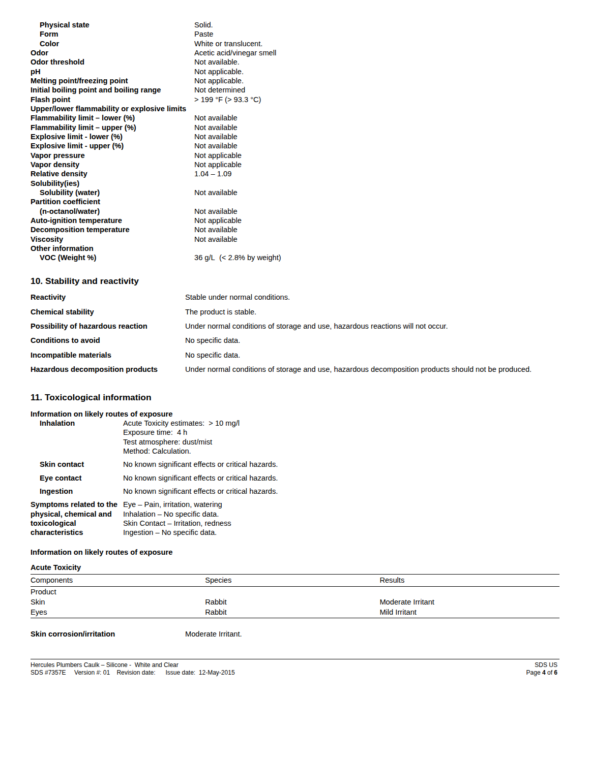| Physical state | Solid. |
| Form | Paste |
| Color | White or translucent. |
| Odor | Acetic acid/vinegar smell |
| Odor threshold | Not available. |
| pH | Not applicable. |
| Melting point/freezing point | Not applicable. |
| Initial boiling point and boiling range | Not determined |
| Flash point | > 199 °F (> 93.3 °C) |
| Upper/lower flammability or explosive limits |
| Flammability limit – lower (%) | Not available |
| Flammability limit – upper (%) | Not available |
| Explosive limit - lower (%) | Not available |
| Explosive limit - upper (%) | Not available |
| Vapor pressure | Not applicable |
| Vapor density | Not applicable |
| Relative density | 1.04 – 1.09 |
| Solubility(ies) | |
| Solubility (water) | Not available |
| Partition coefficient | |
| (n-octanol/water) | Not available |
| Auto-ignition temperature | Not applicable |
| Decomposition temperature | Not available |
| Viscosity | Not available |
| Other information | |
| VOC (Weight %) | 36 g/L (< 2.8% by weight) |
10. Stability and reactivity
| Reactivity | Stable under normal conditions. |
| Chemical stability | The product is stable. |
| Possibility of hazardous reaction | Under normal conditions of storage and use, hazardous reactions will not occur. |
| Conditions to avoid | No specific data. |
| Incompatible materials | No specific data. |
| Hazardous decomposition products | Under normal conditions of storage and use, hazardous decomposition products should not be produced. |
11. Toxicological information
Information on likely routes of exposure
| Inhalation | Acute Toxicity estimates: > 10 mg/l Exposure time: 4 h Test atmosphere: dust/mist Method: Calculation. |
| Skin contact | No known significant effects or critical hazards. |
| Eye contact | No known significant effects or critical hazards. |
| Ingestion | No known significant effects or critical hazards. |
| Symptoms related to the physical, chemical and toxicological characteristics | Eye – Pain, irritation, watering Inhalation – No specific data. Skin Contact – Irritation, redness Ingestion – No specific data. |
Information on likely routes of exposure
Acute Toxicity
| Components | Species | Results |
| --- | --- | --- |
| Product | | |
| Skin | Rabbit | Moderate Irritant |
| Eyes | Rabbit | Mild Irritant |
| Skin corrosion/irritation | Moderate Irritant. |
| Hercules Plumbers Caulk – Silicone - White and Clear | SDS US |
| SDS #7357E Version #: 01 Revision date: Issue date: 12-May-2015 | Page 4 of 6 |